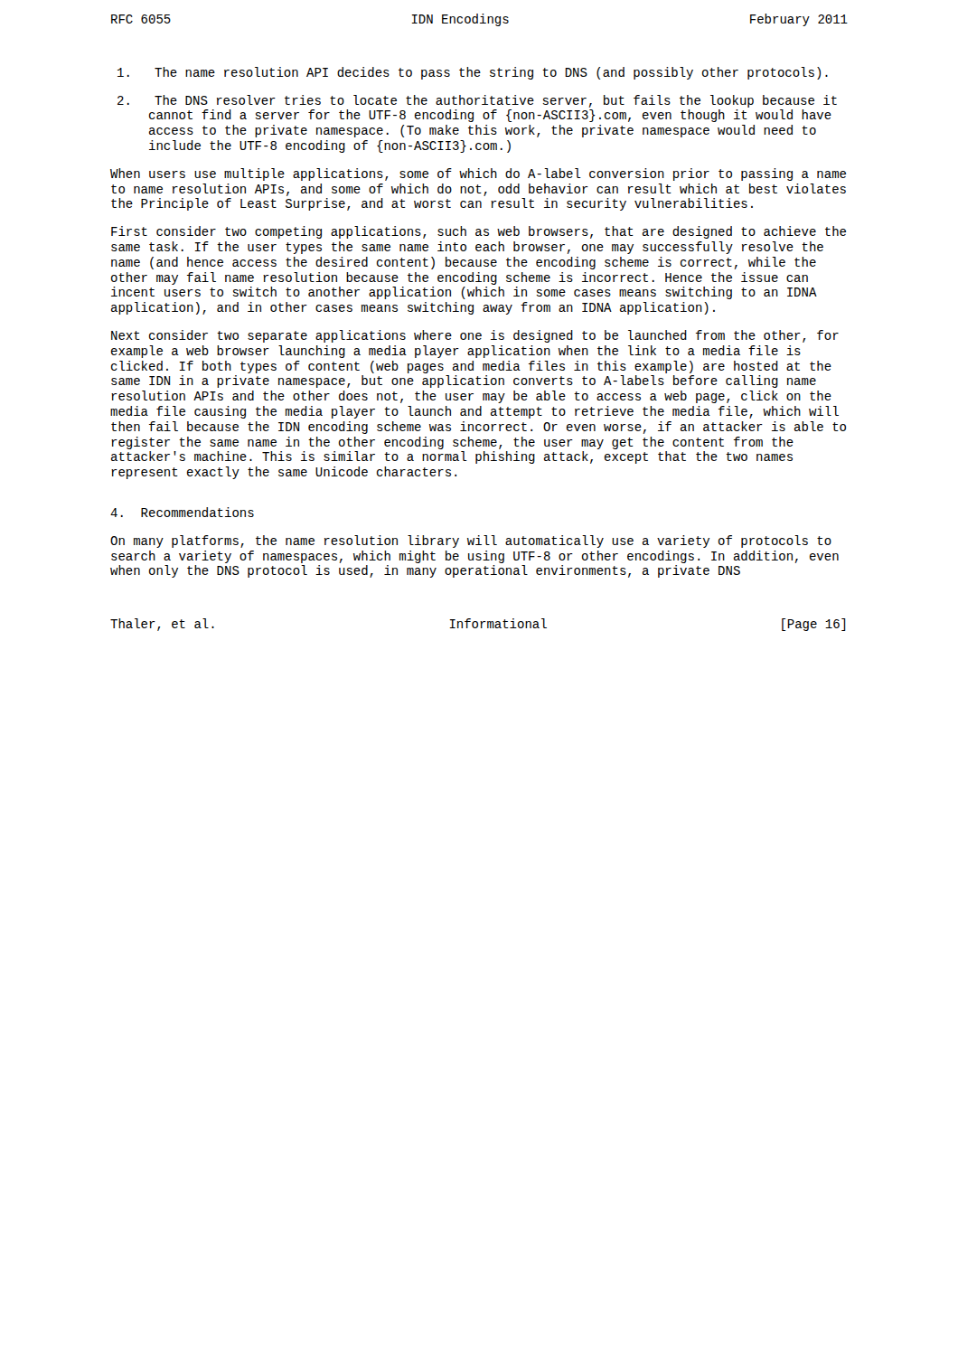RFC 6055 IDN Encodings February 2011
1. The name resolution API decides to pass the string to DNS (and possibly other protocols).
2. The DNS resolver tries to locate the authoritative server, but fails the lookup because it cannot find a server for the UTF-8 encoding of {non-ASCII3}.com, even though it would have access to the private namespace. (To make this work, the private namespace would need to include the UTF-8 encoding of {non-ASCII3}.com.)
When users use multiple applications, some of which do A-label conversion prior to passing a name to name resolution APIs, and some of which do not, odd behavior can result which at best violates the Principle of Least Surprise, and at worst can result in security vulnerabilities.
First consider two competing applications, such as web browsers, that are designed to achieve the same task. If the user types the same name into each browser, one may successfully resolve the name (and hence access the desired content) because the encoding scheme is correct, while the other may fail name resolution because the encoding scheme is incorrect. Hence the issue can incent users to switch to another application (which in some cases means switching to an IDNA application), and in other cases means switching away from an IDNA application).
Next consider two separate applications where one is designed to be launched from the other, for example a web browser launching a media player application when the link to a media file is clicked. If both types of content (web pages and media files in this example) are hosted at the same IDN in a private namespace, but one application converts to A-labels before calling name resolution APIs and the other does not, the user may be able to access a web page, click on the media file causing the media player to launch and attempt to retrieve the media file, which will then fail because the IDN encoding scheme was incorrect. Or even worse, if an attacker is able to register the same name in the other encoding scheme, the user may get the content from the attacker's machine. This is similar to a normal phishing attack, except that the two names represent exactly the same Unicode characters.
4. Recommendations
On many platforms, the name resolution library will automatically use a variety of protocols to search a variety of namespaces, which might be using UTF-8 or other encodings. In addition, even when only the DNS protocol is used, in many operational environments, a private DNS
Thaler, et al. Informational [Page 16]